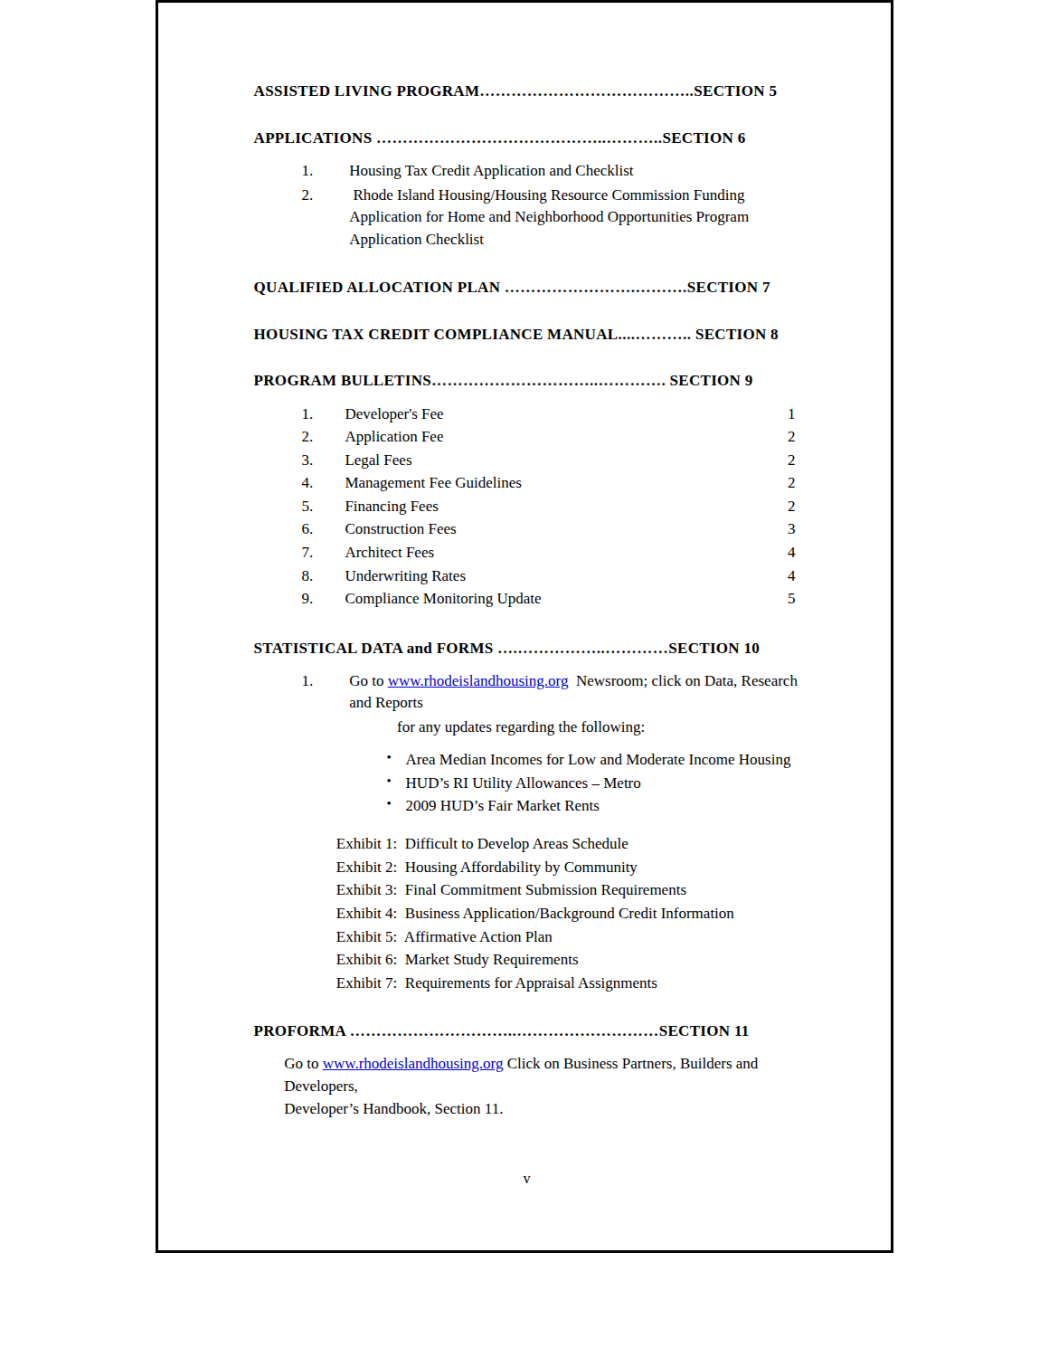ASSISTED LIVING PROGRAM………………………………….. SECTION 5
APPLICATIONS ……………………………………..……….. SECTION 6
1. Housing Tax Credit Application and Checklist
2. Rhode Island Housing/Housing Resource Commission Funding Application for Home and Neighborhood Opportunities Program Application Checklist
QUALIFIED ALLOCATION PLAN …………………….………. SECTION 7
HOUSING TAX CREDIT COMPLIANCE MANUAL....……….. SECTION 8
PROGRAM BULLETINS…………………………..…………. SECTION 9
| 1. | Developer's Fee | 1 |
| 2. | Application Fee | 2 |
| 3. | Legal Fees | 2 |
| 4. | Management Fee Guidelines | 2 |
| 5. | Financing Fees | 2 |
| 6. | Construction Fees | 3 |
| 7. | Architect Fees | 4 |
| 8. | Underwriting Rates | 4 |
| 9. | Compliance Monitoring Update | 5 |
STATISTICAL DATA and FORMS ….……………..…………SECTION 10
1. Go to www.rhodeislandhousing.org Newsroom; click on Data, Research and Reports
for any updates regarding the following:
Area Median Incomes for Low and Moderate Income Housing
HUD’s RI Utility Allowances – Metro
2009 HUD’s Fair Market Rents
Exhibit 1: Difficult to Develop Areas Schedule
Exhibit 2: Housing Affordability by Community
Exhibit 3: Final Commitment Submission Requirements
Exhibit 4: Business Application/Background Credit Information
Exhibit 5: Affirmative Action Plan
Exhibit 6: Market Study Requirements
Exhibit 7: Requirements for Appraisal Assignments
PROFORMA …………………………..………………………SECTION 11
Go to www.rhodeislandhousing.org Click on Business Partners, Builders and Developers,
Developer’s Handbook, Section 11.
v